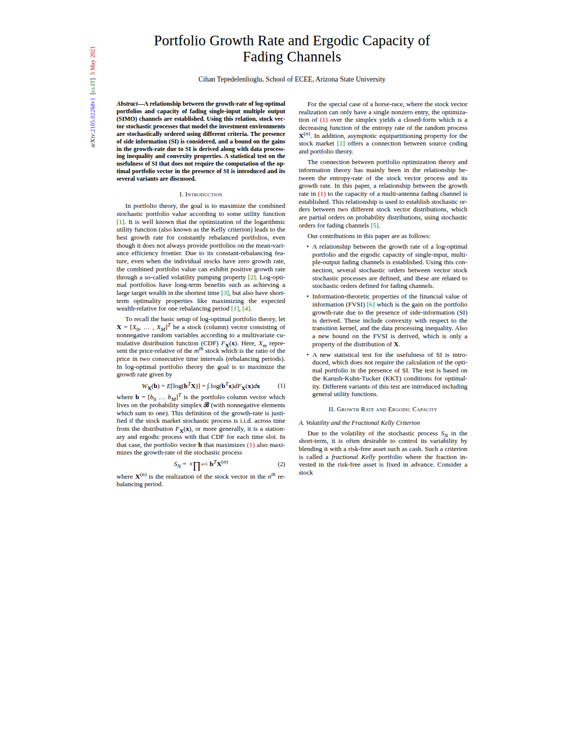arXiv:2105.02268v1 [cs.IT] 5 May 2021
Portfolio Growth Rate and Ergodic Capacity of
Fading Channels
Cihan Tepedelenlioglu, School of ECEE, Arizona State University
Abstract—A relationship between the growth-rate of log-optimal portfolios and capacity of fading single-input multiple output (SIMO) channels are established. Using this relation, stock vector stochastic processes that model the investment environments are stochastically ordered using different criteria. The presence of side information (SI) is considered, and a bound on the gains in the growth-rate due to SI is derived along with data processing inequality and convexity properties. A statistical test on the usefulness of SI that does not require the computation of the optimal portfolio vector in the presence of SI is introduced and its several variants are discussed.
I. Introduction
In portfolio theory, the goal is to maximize the combined stochastic portfolio value according to some utility function [1]. It is well known that the optimization of the logarithmic utility function (also known as the Kelly criterion) leads to the best growth rate for constantly rebalanced portfolios, even though it does not always provide portfolios on the mean-variance efficiency frontier. Due to its constant-rebalancing feature, even when the individual stocks have zero growth rate, the combined portfolio value can exhibit positive growth rate through a so-called volatility pumping property [2]. Log-optimal portfolios have long-term benefits such as achieving a large target wealth in the shortest time [3], but also have short-term optimality properties like maximizing the expected wealth-relative for one rebalancing period [1], [4].
To recall the basic setup of log-optimal portfolio theory, let X = [X0, … , XM]T be a stock (column) vector consisting of nonnegative random variables according to a multivariate cumulative distribution function (CDF) FX(x). Here, Xm represent the price-relative of the mth stock which is the ratio of the price in two consecutive time intervals (rebalancing periods). In log-optimal portfolio theory the goal is to maximize the growth rate given by
WX(b) = E[log(bTX)] = ∫ log(bTx)dFX(x)dx (1)
where b = [b0 … bM]T is the portfolio column vector which lives on the probability simplex 𝓑 (with nonnegative elements which sum to one). This definition of the growth-rate is justified if the stock market stochastic process is i.i.d. across time from the distribution FX(x), or more generally, it is a stationary and ergodic process with that CDF for each time slot. In that case, the portfolio vector b that maximizes (1) also maximizes the growth-rate of the stochastic process
SN = N∏n=1 bTX(n) (2)
where X(n) is the realization of the stock vector in the nth rebalancing period.
For the special case of a horse-race, where the stock vector realization can only have a single nonzero entry, the optimization of (1) over the simplex yields a closed-form which is a decreasing function of the entropy rate of the random process X(n). In addition, asymptotic equipartitioning property for the stock market [1] offers a connection between source coding and portfolio theory.
The connection between portfolio optimization theory and information theory has mainly been in the relationship between the entropy-rate of the stock vector process and its growth rate. In this paper, a relationship between the growth rate in (1) to the capacity of a multi-antenna fading channel is established. This relationship is used to establish stochastic orders between two different stock vector distributions, which are partial orders on probability distributions, using stochastic orders for fading channels [5].
Our contributions in this paper are as follows:
A relationship between the growth rate of a log-optimal portfolio and the ergodic capacity of single-input, multiple-output fading channels is established. Using this connection, several stochastic orders between vector stock stochastic processes are defined, and these are related to stochastic orders defined for fading channels.
Information-theoretic properties of the financial value of information (FVSI) [6] which is the gain on the portfolio growth-rate due to the presence of side-information (SI) is derived. These include convexity with respect to the transition kernel, and the data processing inequality. Also a new bound on the FVSI is derived, which is only a property of the distribution of X.
A new statistical test for the usefulness of SI is introduced, which does not require the calculation of the optimal portfolio in the presence of SI. The test is based on the Karush-Kuhn-Tucker (KKT) conditions for optimality. Different variants of this test are introduced including general utility functions.
II. Growth Rate and Ergodic Capacity
A. Volatility and the Fractional Kelly Criterion
Due to the volatility of the stochastic process SN in the short-term, it is often desirable to control its variability by blending it with a risk-free asset such as cash. Such a criterion is called a fractional Kelly portfolio where the fraction invested in the risk-free asset is fixed in advance. Consider a stock